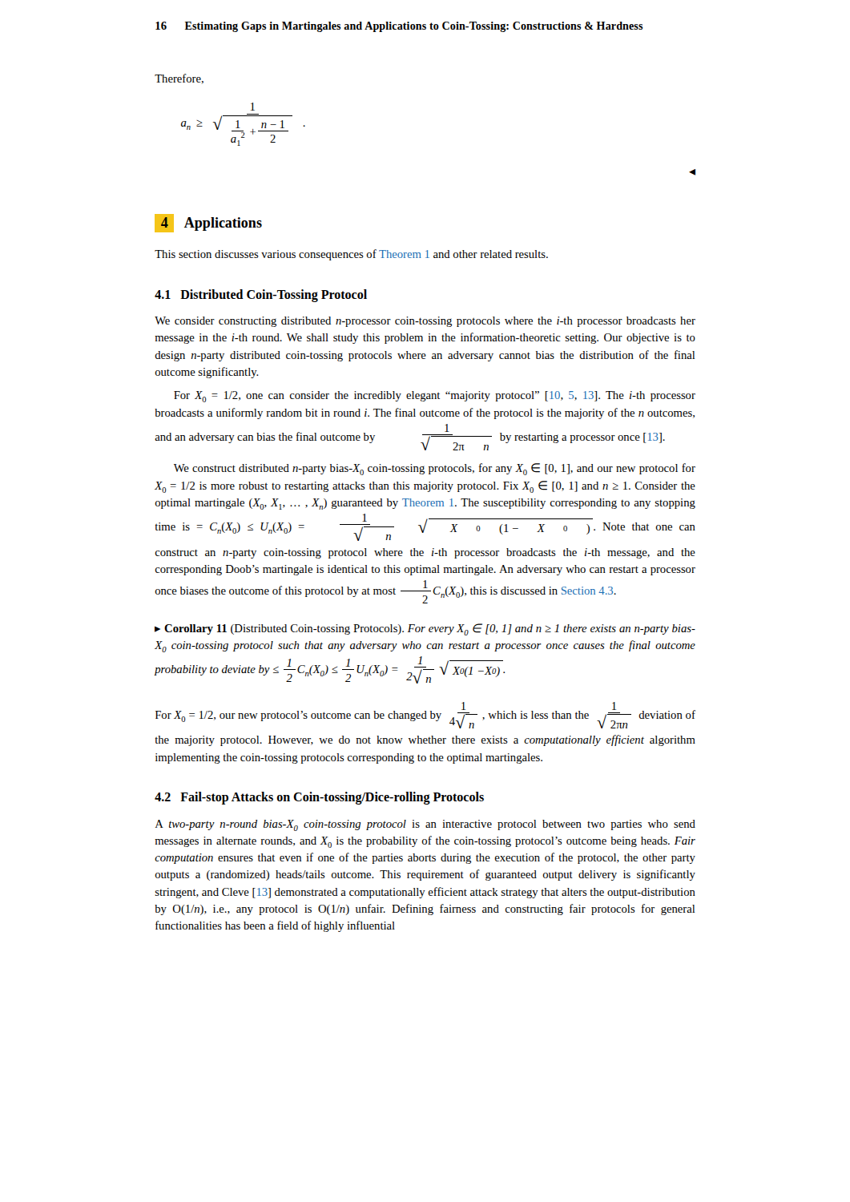16 Estimating Gaps in Martingales and Applications to Coin-Tossing: Constructions & Hardness
Therefore,
an ≥ 1 √ 1 a12 + n − 1 2 .
◂
4 Applications
This section discusses various consequences of Theorem 1 and other related results.
4.1 Distributed Coin-Tossing Protocol
We consider constructing distributed n-processor coin-tossing protocols where the i-th processor broadcasts her message in the i-th round. We shall study this problem in the information-theoretic setting. Our objective is to design n-party distributed coin-tossing protocols where an adversary cannot bias the distribution of the final outcome significantly.
For X0 = 1/2, one can consider the incredibly elegant “majority protocol” [10, 5, 13]. The i-th processor broadcasts a uniformly random bit in round i. The final outcome of the protocol is the majority of the n outcomes, and an adversary can bias the final outcome by 1√2πn by restarting a processor once [13].
We construct distributed n-party bias-X0 coin-tossing protocols, for any X0 ∈ [0, 1], and our new protocol for X0 = 1/2 is more robust to restarting attacks than this majority protocol. Fix X0 ∈ [0, 1] and n ≥ 1. Consider the optimal martingale (X0, X1, … , Xn) guaranteed by Theorem 1. The susceptibility corresponding to any stopping time is = Cn(X0) ≤ Un(X0) = 1√n√X0(1 − X0). Note that one can construct an n-party coin-tossing protocol where the i-th processor broadcasts the i-th message, and the corresponding Doob’s martingale is identical to this optimal martingale. An adversary who can restart a processor once biases the outcome of this protocol by at most 12 Cn(X0), this is discussed in Section 4.3.
▸ Corollary 11 (Distributed Coin-tossing Protocols). For every X0 ∈ [0, 1] and n ≥ 1 there exists an n-party bias-X0 coin-tossing protocol such that any adversary who can restart a processor once causes the final outcome probability to deviate by ≤ 12 Cn(X0) ≤ 12 Un(X0) = 12√n√X0(1 − X0).
For X0 = 1/2, our new protocol’s outcome can be changed by 14√n, which is less than the 1√2πn deviation of the majority protocol. However, we do not know whether there exists a computationally efficient algorithm implementing the coin-tossing protocols corresponding to the optimal martingales.
4.2 Fail-stop Attacks on Coin-tossing/Dice-rolling Protocols
A two-party n-round bias-X0 coin-tossing protocol is an interactive protocol between two parties who send messages in alternate rounds, and X0 is the probability of the coin-tossing protocol’s outcome being heads. Fair computation ensures that even if one of the parties aborts during the execution of the protocol, the other party outputs a (randomized) heads/tails outcome. This requirement of guaranteed output delivery is significantly stringent, and Cleve [13] demonstrated a computationally efficient attack strategy that alters the output-distribution by O(1/n), i.e., any protocol is O(1/n) unfair. Defining fairness and constructing fair protocols for general functionalities has been a field of highly influential